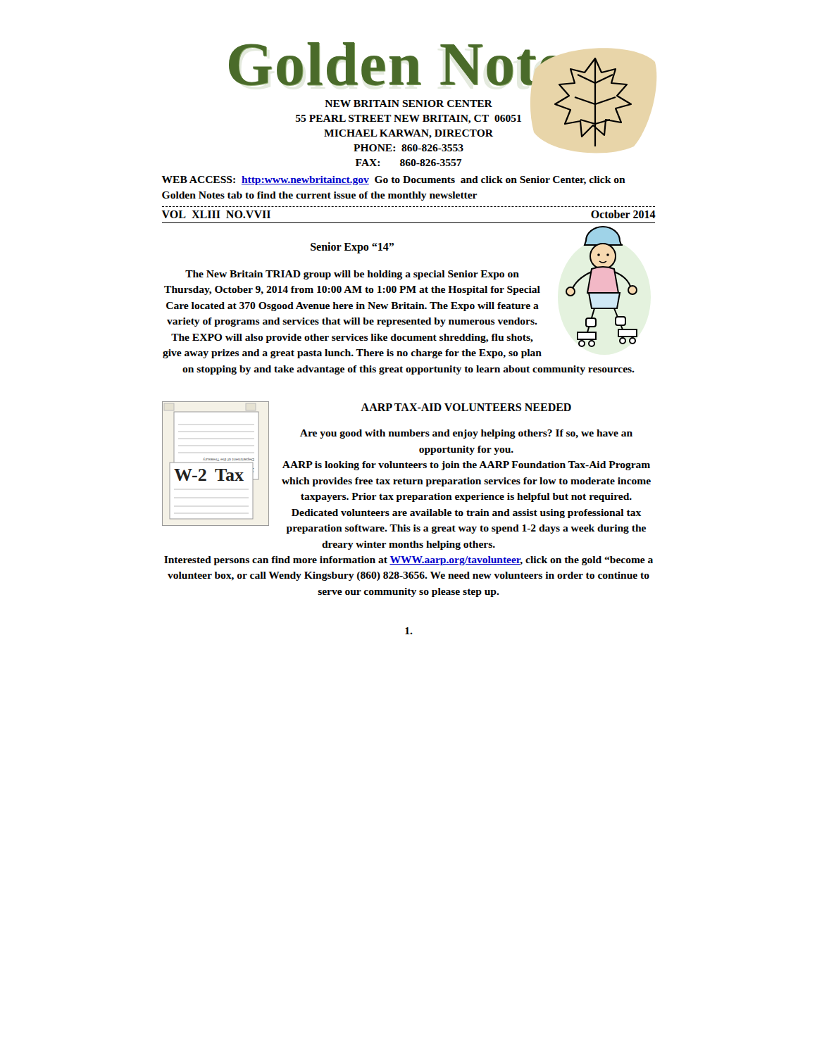Golden Notes
Golden Notes
NEW BRITAIN SENIOR CENTER
55 PEARL STREET NEW BRITAIN, CT 06051
MICHAEL KARWAN, DIRECTOR
PHONE: 860-826-3553
FAX: 860-826-3557
WEB ACCESS: http:www.newbritainct.gov Go to Documents and click on Senior Center, click on Golden Notes tab to find the current issue of the monthly newsletter
VOL XLIII NO.VVII October 2014
Senior Expo “14”
The New Britain TRIAD group will be holding a special Senior Expo on Thursday, October 9, 2014 from 10:00 AM to 1:00 PM at the Hospital for Special Care located at 370 Osgood Avenue here in New Britain. The Expo will feature a variety of programs and services that will be represented by numerous vendors. The EXPO will also provide other services like document shredding, flu shots, give away prizes and a great pasta lunch. There is no charge for the Expo, so plan on stopping by and take advantage of this great opportunity to learn about community resources.
1040 Department of the Treasury W-2 Tax
AARP TAX-AID VOLUNTEERS NEEDED
Are you good with numbers and enjoy helping others? If so, we have an opportunity for you.
AARP is looking for volunteers to join the AARP Foundation Tax-Aid Program which provides free tax return preparation services for low to moderate income taxpayers. Prior tax preparation experience is helpful but not required. Dedicated volunteers are available to train and assist using professional tax preparation software. This is a great way to spend 1-2 days a week during the dreary winter months helping others.
Interested persons can find more information at WWW.aarp.org/tavolunteer, click on the gold “become a volunteer box, or call Wendy Kingsbury (860) 828-3656. We need new volunteers in order to continue to serve our community so please step up.
1.